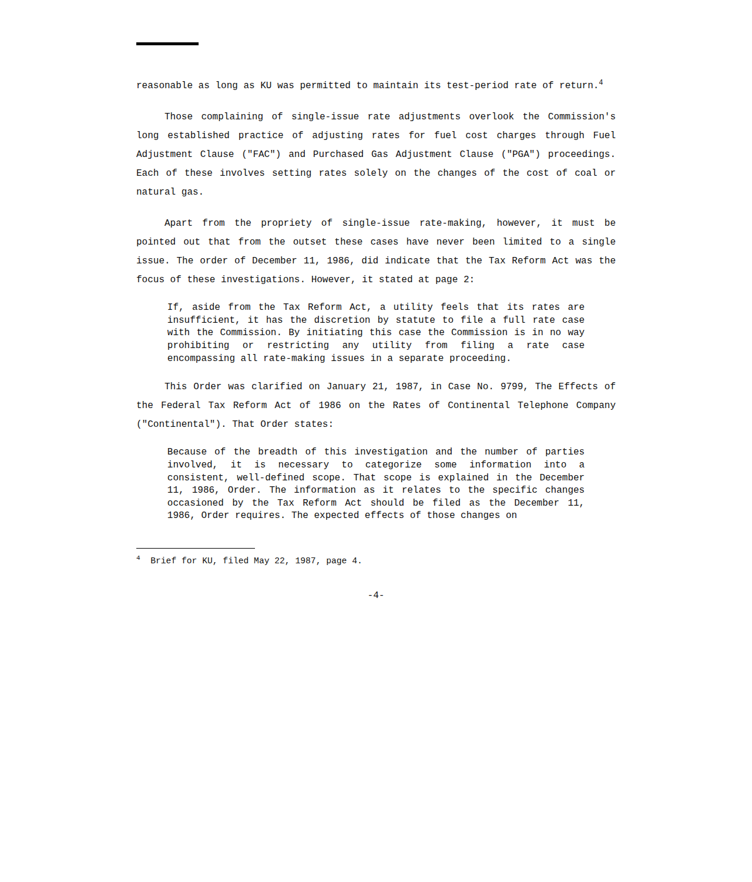reasonable as long as KU was permitted to maintain its test-period rate of return.4
Those complaining of single-issue rate adjustments overlook the Commission's long established practice of adjusting rates for fuel cost charges through Fuel Adjustment Clause ("FAC") and Purchased Gas Adjustment Clause ("PGA") proceedings. Each of these involves setting rates solely on the changes of the cost of coal or natural gas.
Apart from the propriety of single-issue rate-making, however, it must be pointed out that from the outset these cases have never been limited to a single issue. The order of December 11, 1986, did indicate that the Tax Reform Act was the focus of these investigations. However, it stated at page 2:
If, aside from the Tax Reform Act, a utility feels that its rates are insufficient, it has the discretion by statute to file a full rate case with the Commission. By initiating this case the Commission is in no way prohibiting or restricting any utility from filing a rate case encompassing all rate-making issues in a separate proceeding.
This Order was clarified on January 21, 1987, in Case No. 9799, The Effects of the Federal Tax Reform Act of 1986 on the Rates of Continental Telephone Company ("Continental"). That Order states:
Because of the breadth of this investigation and the number of parties involved, it is necessary to categorize some information into a consistent, well-defined scope. That scope is explained in the December 11, 1986, Order. The information as it relates to the specific changes occasioned by the Tax Reform Act should be filed as the December 11, 1986, Order requires. The expected effects of those changes on
4 Brief for KU, filed May 22, 1987, page 4.
-4-